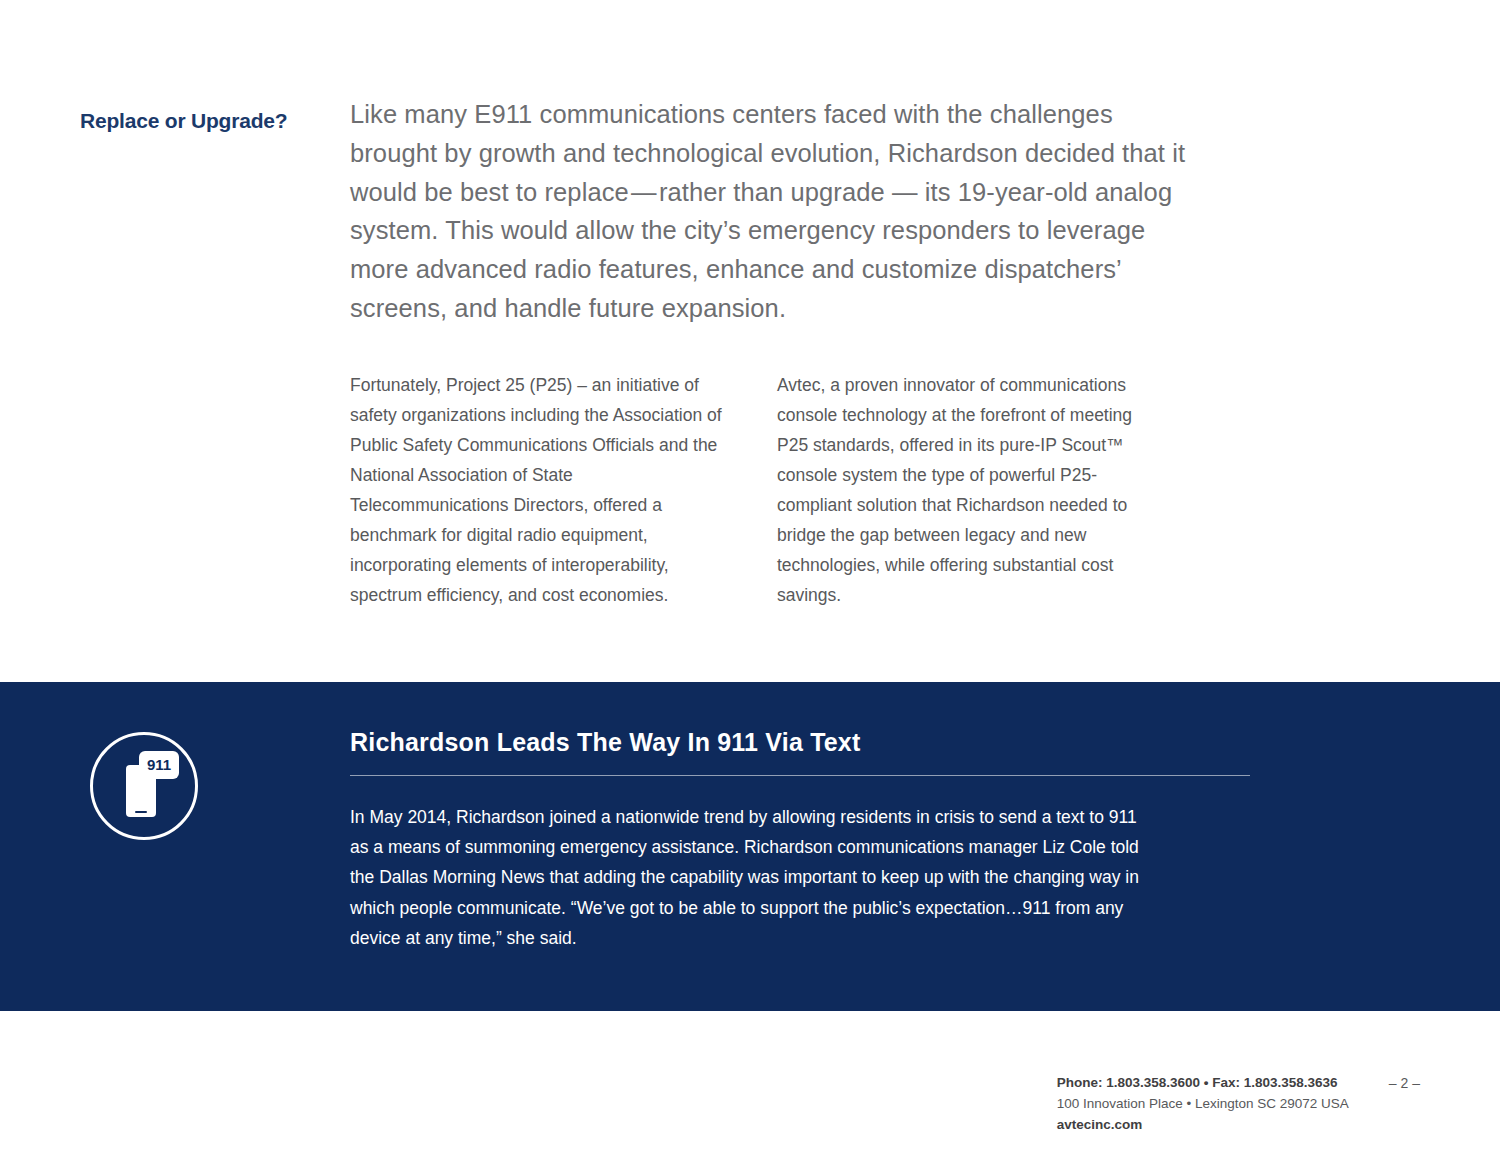Replace or Upgrade?
Like many E911 communications centers faced with the challenges brought by growth and technological evolution, Richardson decided that it would be best to replace — rather than upgrade — its 19-year-old analog system. This would allow the city’s emergency responders to leverage more advanced radio features, enhance and customize dispatchers’ screens, and handle future expansion.
Fortunately, Project 25 (P25) – an initiative of safety organizations including the Association of Public Safety Communications Officials and the National Association of State Telecommunications Directors, offered a benchmark for digital radio equipment, incorporating elements of interoperability, spectrum efficiency, and cost economies.
Avtec, a proven innovator of communications console technology at the forefront of meeting P25 standards, offered in its pure-IP Scout™ console system the type of powerful P25-compliant solution that Richardson needed to bridge the gap between legacy and new technologies, while offering substantial cost savings.
911
Richardson Leads The Way In 911 Via Text
In May 2014, Richardson joined a nationwide trend by allowing residents in crisis to send a text to 911 as a means of summoning emergency assistance. Richardson communications manager Liz Cole told the Dallas Morning News that adding the capability was important to keep up with the changing way in which people communicate. “We’ve got to be able to support the public’s expectation…911 from any device at any time,” she said.
Phone: 1.803.358.3600 • Fax: 1.803.358.3636
100 Innovation Place • Lexington SC 29072 USA
avtecinc.com
– 2 –